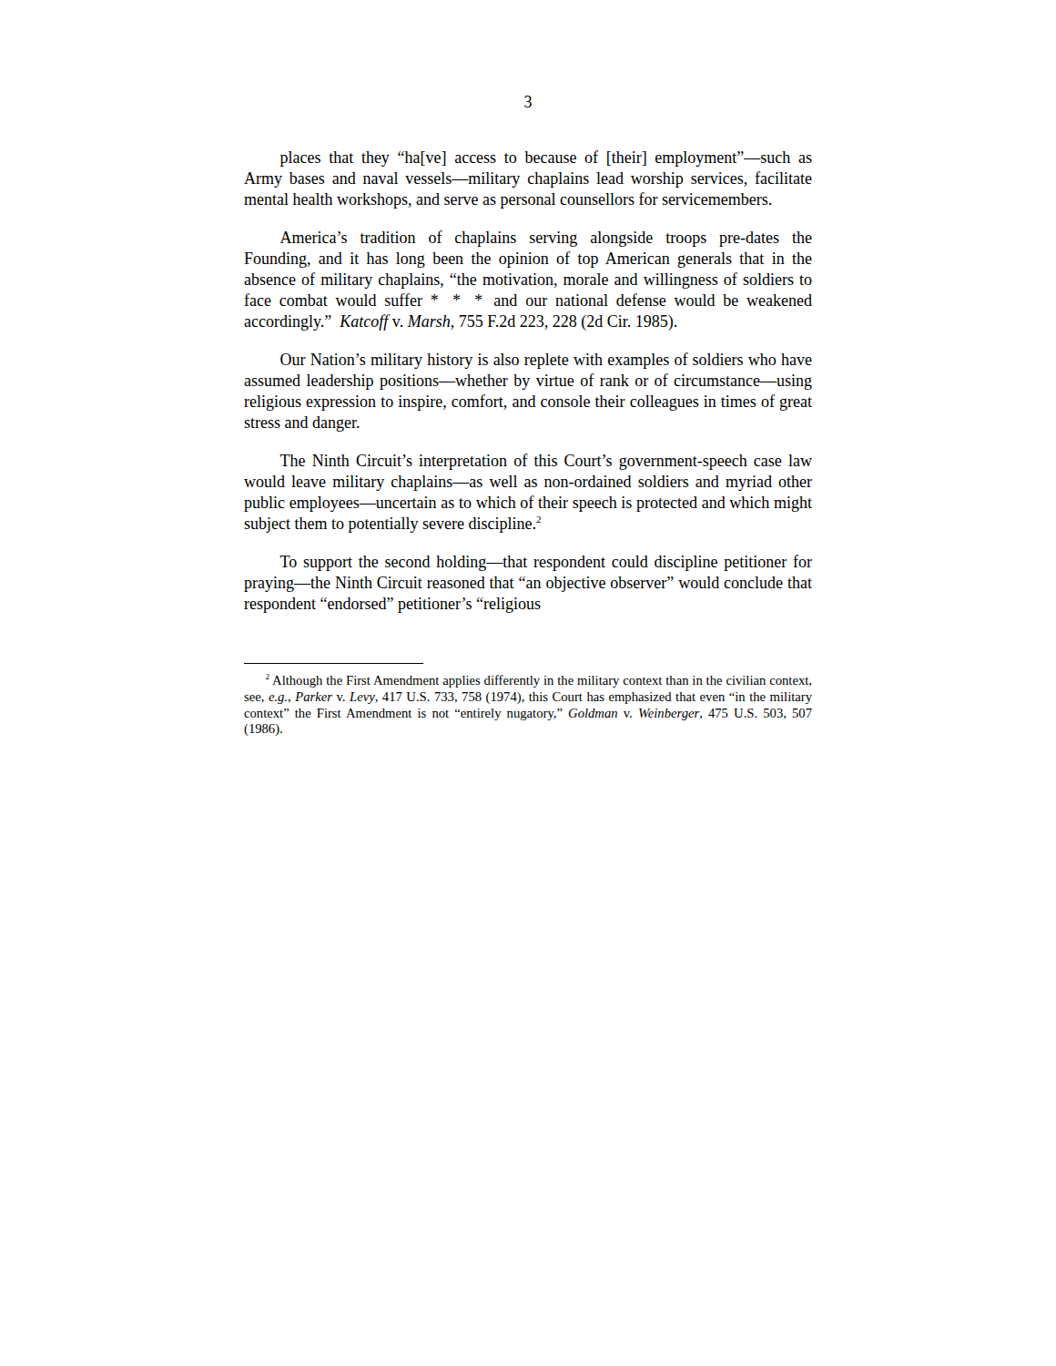3
places that they “ha[ve] access to because of [their] employment”—such as Army bases and naval vessels—military chaplains lead worship services, facilitate mental health workshops, and serve as personal counsellors for servicemembers.
America’s tradition of chaplains serving alongside troops pre-dates the Founding, and it has long been the opinion of top American generals that in the absence of military chaplains, “the motivation, morale and willingness of soldiers to face combat would suffer * * * and our national defense would be weakened accordingly.” Katcoff v. Marsh, 755 F.2d 223, 228 (2d Cir. 1985).
Our Nation’s military history is also replete with examples of soldiers who have assumed leadership positions—whether by virtue of rank or of circumstance—using religious expression to inspire, comfort, and console their colleagues in times of great stress and danger.
The Ninth Circuit’s interpretation of this Court’s government-speech case law would leave military chaplains—as well as non-ordained soldiers and myriad other public employees—uncertain as to which of their speech is protected and which might subject them to potentially severe discipline.2
To support the second holding—that respondent could discipline petitioner for praying—the Ninth Circuit reasoned that “an objective observer” would conclude that respondent “endorsed” petitioner’s “religious
2 Although the First Amendment applies differently in the military context than in the civilian context, see, e.g., Parker v. Levy, 417 U.S. 733, 758 (1974), this Court has emphasized that even “in the military context” the First Amendment is not “entirely nugatory,” Goldman v. Weinberger, 475 U.S. 503, 507 (1986).